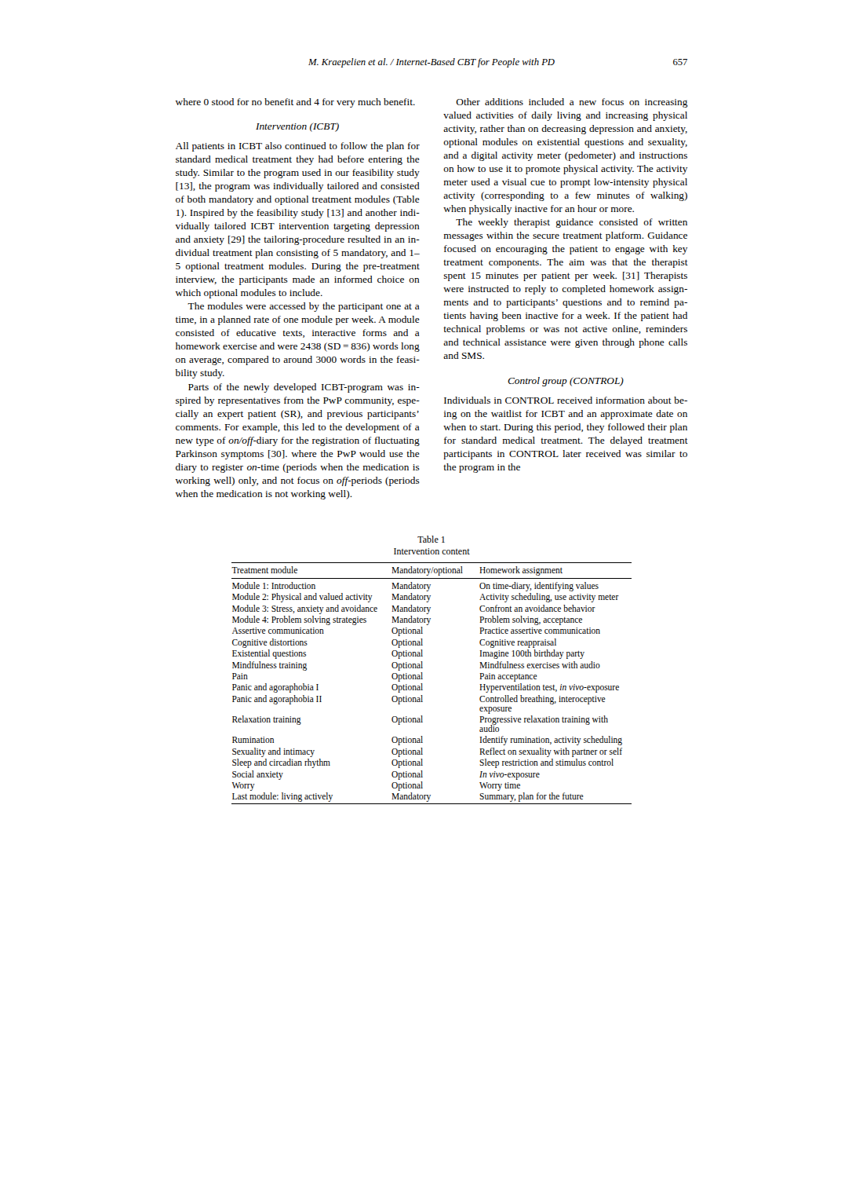M. Kraepelien et al. / Internet-Based CBT for People with PD 657
where 0 stood for no benefit and 4 for very much benefit.
Intervention (ICBT)
All patients in ICBT also continued to follow the plan for standard medical treatment they had before entering the study. Similar to the program used in our feasibility study [13], the program was individually tailored and consisted of both mandatory and optional treatment modules (Table 1). Inspired by the feasibility study [13] and another individually tailored ICBT intervention targeting depression and anxiety [29] the tailoring-procedure resulted in an individual treatment plan consisting of 5 mandatory, and 1–5 optional treatment modules. During the pre-treatment interview, the participants made an informed choice on which optional modules to include.
The modules were accessed by the participant one at a time, in a planned rate of one module per week. A module consisted of educative texts, interactive forms and a homework exercise and were 2438 (SD = 836) words long on average, compared to around 3000 words in the feasibility study.
Parts of the newly developed ICBT-program was inspired by representatives from the PwP community, especially an expert patient (SR), and previous participants’ comments. For example, this led to the development of a new type of on/off-diary for the registration of fluctuating Parkinson symptoms [30]. where the PwP would use the diary to register on-time (periods when the medication is working well) only, and not focus on off-periods (periods when the medication is not working well).
Other additions included a new focus on increasing valued activities of daily living and increasing physical activity, rather than on decreasing depression and anxiety, optional modules on existential questions and sexuality, and a digital activity meter (pedometer) and instructions on how to use it to promote physical activity. The activity meter used a visual cue to prompt low-intensity physical activity (corresponding to a few minutes of walking) when physically inactive for an hour or more.
The weekly therapist guidance consisted of written messages within the secure treatment platform. Guidance focused on encouraging the patient to engage with key treatment components. The aim was that the therapist spent 15 minutes per patient per week. [31] Therapists were instructed to reply to completed homework assignments and to participants’ questions and to remind patients having been inactive for a week. If the patient had technical problems or was not active online, reminders and technical assistance were given through phone calls and SMS.
Control group (CONTROL)
Individuals in CONTROL received information about being on the waitlist for ICBT and an approximate date on when to start. During this period, they followed their plan for standard medical treatment. The delayed treatment participants in CONTROL later received was similar to the program in the
Table 1
Intervention content
| Treatment module | Mandatory/optional | Homework assignment |
| --- | --- | --- |
| Module 1: Introduction | Mandatory | On time-diary, identifying values |
| Module 2: Physical and valued activity | Mandatory | Activity scheduling, use activity meter |
| Module 3: Stress, anxiety and avoidance | Mandatory | Confront an avoidance behavior |
| Module 4: Problem solving strategies | Mandatory | Problem solving, acceptance |
| Assertive communication | Optional | Practice assertive communication |
| Cognitive distortions | Optional | Cognitive reappraisal |
| Existential questions | Optional | Imagine 100th birthday party |
| Mindfulness training | Optional | Mindfulness exercises with audio |
| Pain | Optional | Pain acceptance |
| Panic and agoraphobia I | Optional | Hyperventilation test, in vivo -exposure |
| Panic and agoraphobia II | Optional | Controlled breathing, interoceptive exposure |
| Relaxation training | Optional | Progressive relaxation training with audio |
| Rumination | Optional | Identify rumination, activity scheduling |
| Sexuality and intimacy | Optional | Reflect on sexuality with partner or self |
| Sleep and circadian rhythm | Optional | Sleep restriction and stimulus control |
| Social anxiety | Optional | In vivo -exposure |
| Worry | Optional | Worry time |
| Last module: living actively | Mandatory | Summary, plan for the future |